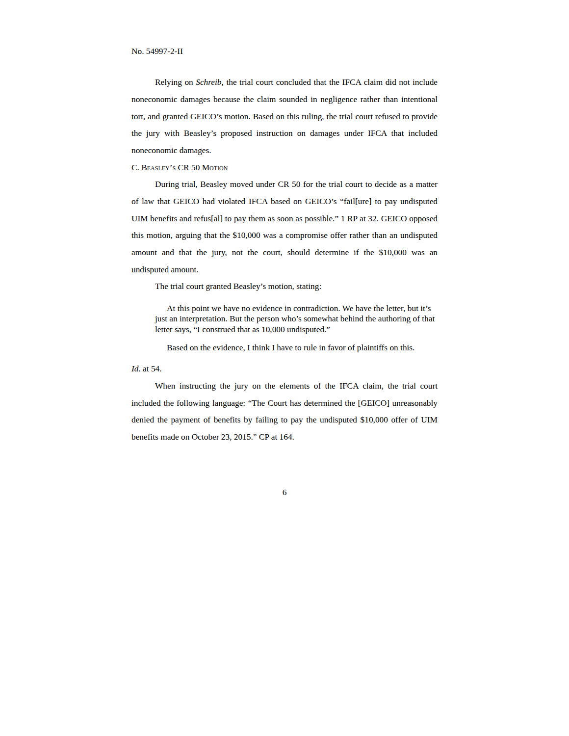No. 54997-2-II
Relying on Schreib, the trial court concluded that the IFCA claim did not include noneconomic damages because the claim sounded in negligence rather than intentional tort, and granted GEICO’s motion. Based on this ruling, the trial court refused to provide the jury with Beasley’s proposed instruction on damages under IFCA that included noneconomic damages.
C. Beasley’s CR 50 Motion
During trial, Beasley moved under CR 50 for the trial court to decide as a matter of law that GEICO had violated IFCA based on GEICO’s “fail[ure] to pay undisputed UIM benefits and refus[al] to pay them as soon as possible.” 1 RP at 32. GEICO opposed this motion, arguing that the $10,000 was a compromise offer rather than an undisputed amount and that the jury, not the court, should determine if the $10,000 was an undisputed amount.
The trial court granted Beasley’s motion, stating:
At this point we have no evidence in contradiction. We have the letter, but it’s just an interpretation. But the person who’s somewhat behind the authoring of that letter says, “I construed that as 10,000 undisputed.”
Based on the evidence, I think I have to rule in favor of plaintiffs on this.
Id. at 54.
When instructing the jury on the elements of the IFCA claim, the trial court included the following language: “The Court has determined the [GEICO] unreasonably denied the payment of benefits by failing to pay the undisputed $10,000 offer of UIM benefits made on October 23, 2015.” CP at 164.
6